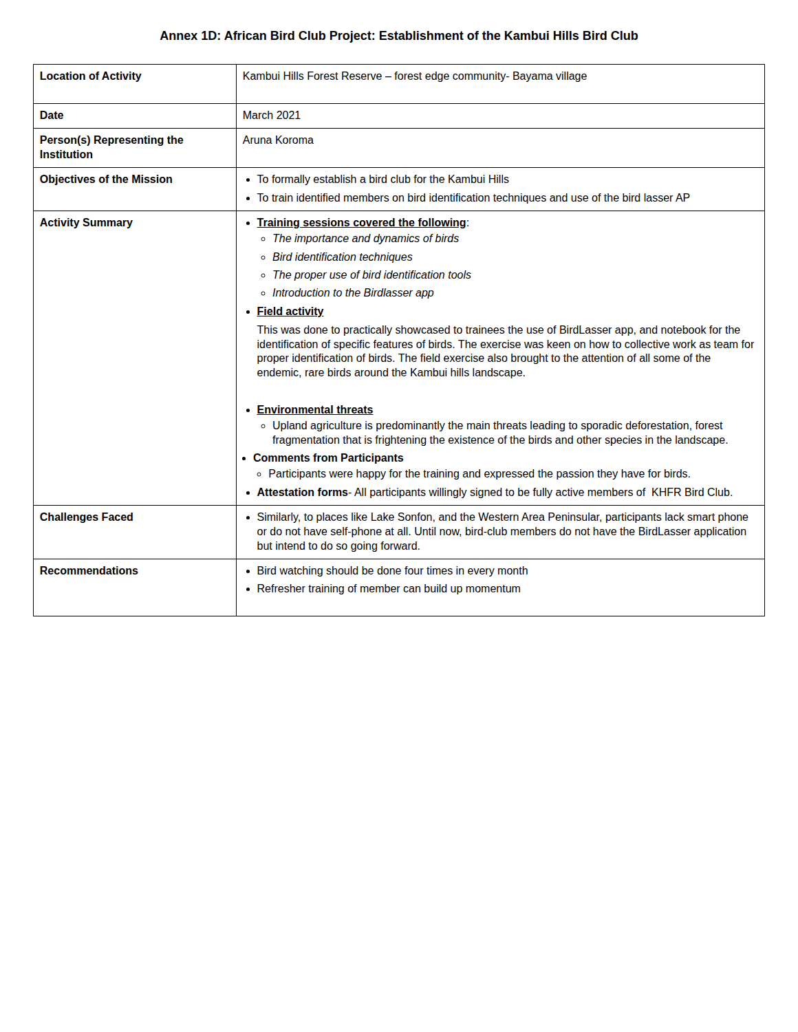Annex 1D: African Bird Club Project: Establishment of the Kambui Hills Bird Club
| Location of Activity | Kambui Hills Forest Reserve – forest edge community- Bayama village |
| Date | March 2021 |
| Person(s) Representing the Institution | Aruna Koroma |
| Objectives of the Mission | To formally establish a bird club for the Kambui Hills To train identified members on bird identification techniques and use of the bird lasser AP |
| Activity Summary | Training sessions covered the following : The importance and dynamics of birds Bird identification techniques The proper use of bird identification tools Introduction to the Birdlasser app Field activity This was done to practically showcased to trainees the use of BirdLasser app, and notebook for the identification of specific features of birds. The exercise was keen on how to collective work as team for proper identification of birds. The field exercise also brought to the attention of all some of the endemic, rare birds around the Kambui hills landscape. Environmental threats Upland agriculture is predominantly the main threats leading to sporadic deforestation, forest fragmentation that is frightening the existence of the birds and other species in the landscape. Comments from Participants Participants were happy for the training and expressed the passion they have for birds. Attestation forms - All participants willingly signed to be fully active members of KHFR Bird Club. |
| Challenges Faced | Similarly, to places like Lake Sonfon, and the Western Area Peninsular, participants lack smart phone or do not have self-phone at all. Until now, bird-club members do not have the BirdLasser application but intend to do so going forward. |
| Recommendations | Bird watching should be done four times in every month Refresher training of member can build up momentum |